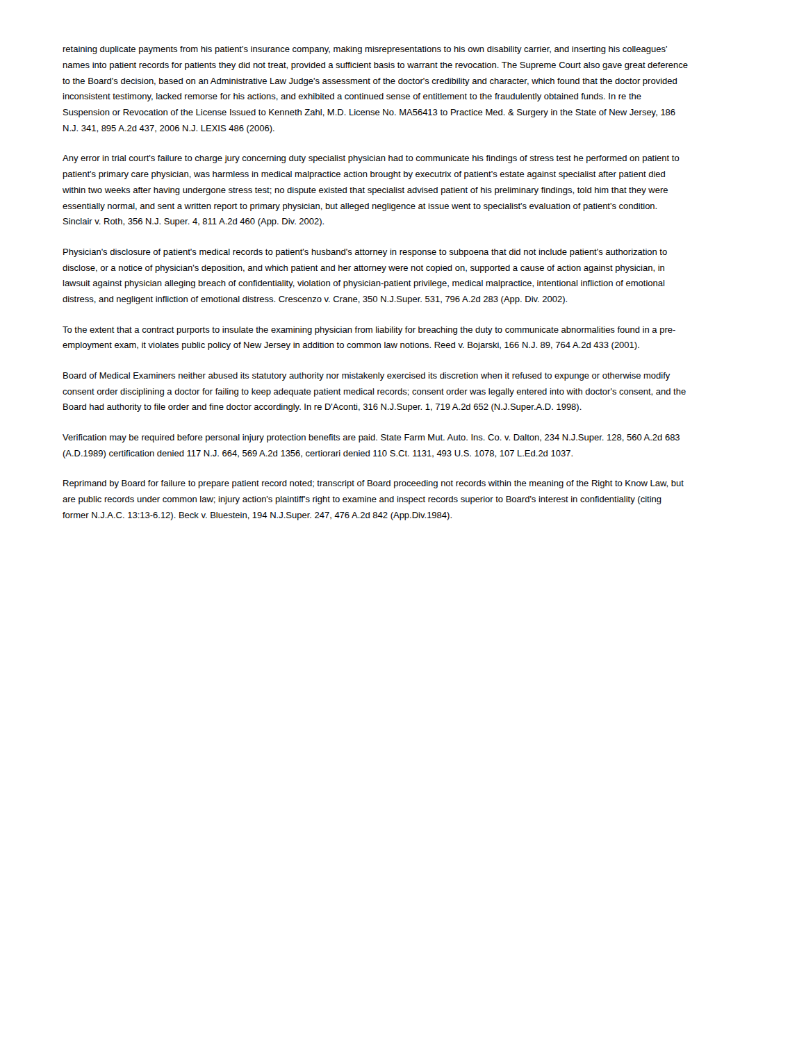retaining duplicate payments from his patient's insurance company, making misrepresentations to his own disability carrier, and inserting his colleagues' names into patient records for patients they did not treat, provided a sufficient basis to warrant the revocation. The Supreme Court also gave great deference to the Board's decision, based on an Administrative Law Judge's assessment of the doctor's credibility and character, which found that the doctor provided inconsistent testimony, lacked remorse for his actions, and exhibited a continued sense of entitlement to the fraudulently obtained funds. In re the Suspension or Revocation of the License Issued to Kenneth Zahl, M.D. License No. MA56413 to Practice Med. & Surgery in the State of New Jersey, 186 N.J. 341, 895 A.2d 437, 2006 N.J. LEXIS 486 (2006).
Any error in trial court's failure to charge jury concerning duty specialist physician had to communicate his findings of stress test he performed on patient to patient's primary care physician, was harmless in medical malpractice action brought by executrix of patient's estate against specialist after patient died within two weeks after having undergone stress test; no dispute existed that specialist advised patient of his preliminary findings, told him that they were essentially normal, and sent a written report to primary physician, but alleged negligence at issue went to specialist's evaluation of patient's condition. Sinclair v. Roth, 356 N.J. Super. 4, 811 A.2d 460 (App. Div. 2002).
Physician's disclosure of patient's medical records to patient's husband's attorney in response to subpoena that did not include patient's authorization to disclose, or a notice of physician's deposition, and which patient and her attorney were not copied on, supported a cause of action against physician, in lawsuit against physician alleging breach of confidentiality, violation of physician-patient privilege, medical malpractice, intentional infliction of emotional distress, and negligent infliction of emotional distress. Crescenzo v. Crane, 350 N.J.Super. 531, 796 A.2d 283 (App. Div. 2002).
To the extent that a contract purports to insulate the examining physician from liability for breaching the duty to communicate abnormalities found in a pre-employment exam, it violates public policy of New Jersey in addition to common law notions. Reed v. Bojarski, 166 N.J. 89, 764 A.2d 433 (2001).
Board of Medical Examiners neither abused its statutory authority nor mistakenly exercised its discretion when it refused to expunge or otherwise modify consent order disciplining a doctor for failing to keep adequate patient medical records; consent order was legally entered into with doctor's consent, and the Board had authority to file order and fine doctor accordingly. In re D'Aconti, 316 N.J.Super. 1, 719 A.2d 652 (N.J.Super.A.D. 1998).
Verification may be required before personal injury protection benefits are paid. State Farm Mut. Auto. Ins. Co. v. Dalton, 234 N.J.Super. 128, 560 A.2d 683 (A.D.1989) certification denied 117 N.J. 664, 569 A.2d 1356, certiorari denied 110 S.Ct. 1131, 493 U.S. 1078, 107 L.Ed.2d 1037.
Reprimand by Board for failure to prepare patient record noted; transcript of Board proceeding not records within the meaning of the Right to Know Law, but are public records under common law; injury action's plaintiff's right to examine and inspect records superior to Board's interest in confidentiality (citing former N.J.A.C. 13:13-6.12). Beck v. Bluestein, 194 N.J.Super. 247, 476 A.2d 842 (App.Div.1984).